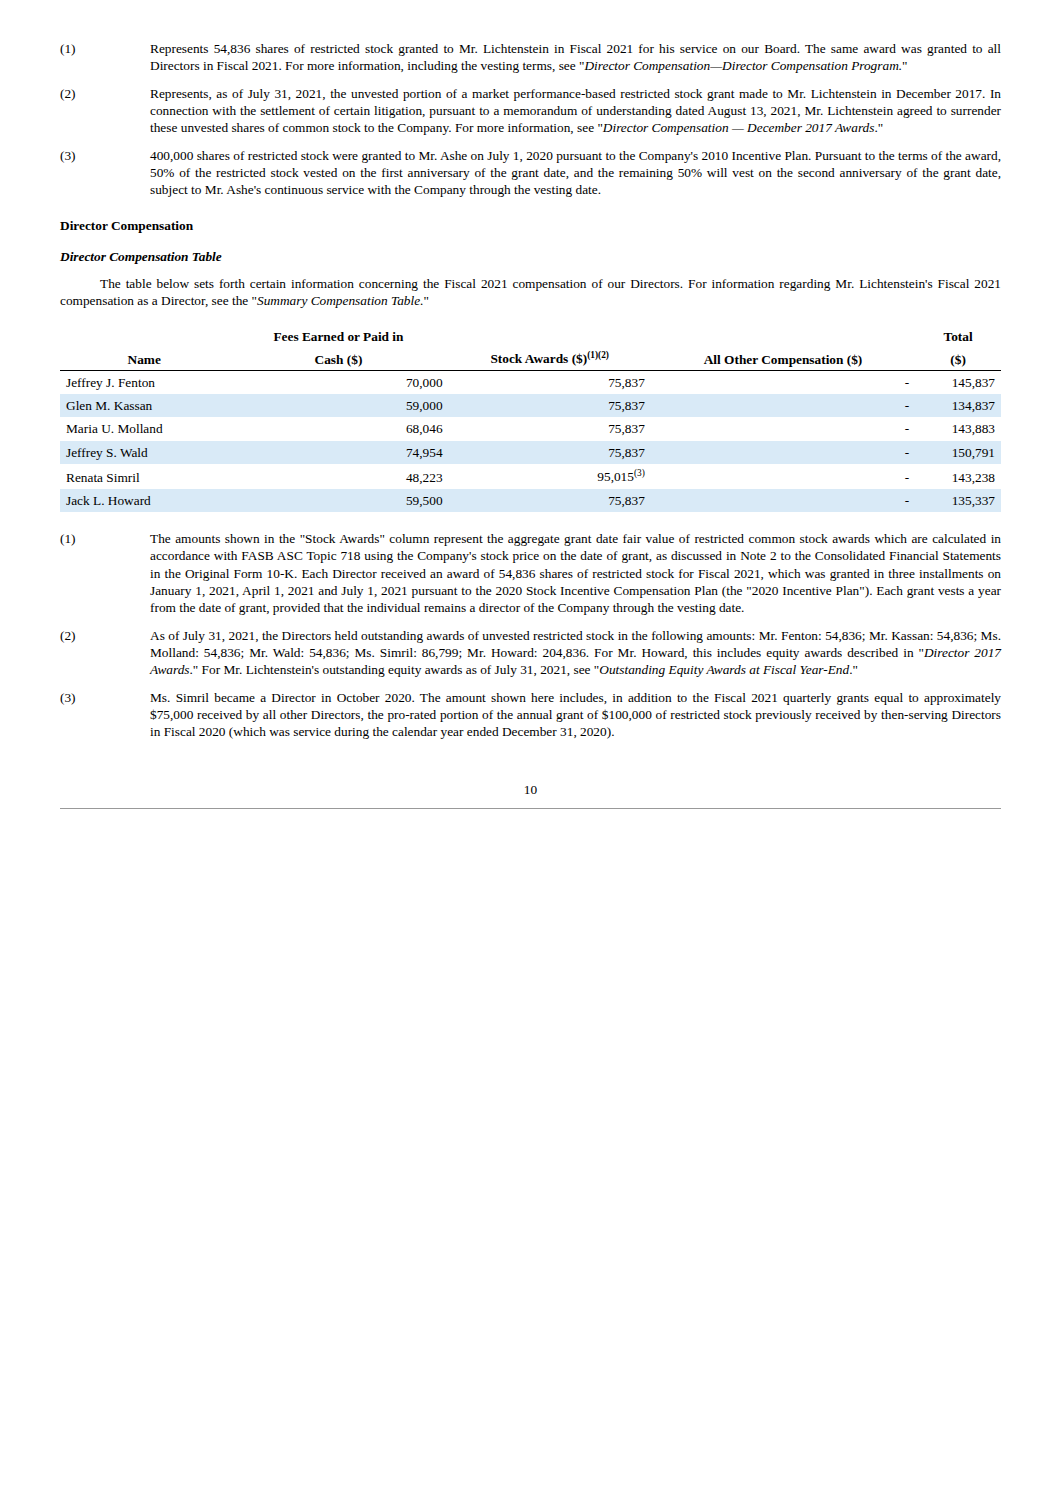(1)
Represents 54,836 shares of restricted stock granted to Mr. Lichtenstein in Fiscal 2021 for his service on our Board. The same award was granted to all Directors in Fiscal 2021. For more information, including the vesting terms, see "Director Compensation—Director Compensation Program."
(2)
Represents, as of July 31, 2021, the unvested portion of a market performance-based restricted stock grant made to Mr. Lichtenstein in December 2017. In connection with the settlement of certain litigation, pursuant to a memorandum of understanding dated August 13, 2021, Mr. Lichtenstein agreed to surrender these unvested shares of common stock to the Company. For more information, see "Director Compensation — December 2017 Awards."
(3)
400,000 shares of restricted stock were granted to Mr. Ashe on July 1, 2020 pursuant to the Company's 2010 Incentive Plan. Pursuant to the terms of the award, 50% of the restricted stock vested on the first anniversary of the grant date, and the remaining 50% will vest on the second anniversary of the grant date, subject to Mr. Ashe's continuous service with the Company through the vesting date.
Director Compensation
Director Compensation Table
The table below sets forth certain information concerning the Fiscal 2021 compensation of our Directors. For information regarding Mr. Lichtenstein's Fiscal 2021 compensation as a Director, see the "Summary Compensation Table."
| | Fees Earned or Paid in | | | Total |
| --- | --- | --- | --- | --- |
| Name | Cash ($) | Stock Awards ($) (1)(2) | All Other Compensation ($) | ($) |
| Jeffrey J. Fenton | 70,000 | 75,837 | - | 145,837 |
| Glen M. Kassan | 59,000 | 75,837 | - | 134,837 |
| Maria U. Molland | 68,046 | 75,837 | - | 143,883 |
| Jeffrey S. Wald | 74,954 | 75,837 | - | 150,791 |
| Renata Simril | 48,223 | 95,015 (3) | - | 143,238 |
| Jack L. Howard | 59,500 | 75,837 | - | 135,337 |
(1)
The amounts shown in the "Stock Awards" column represent the aggregate grant date fair value of restricted common stock awards which are calculated in accordance with FASB ASC Topic 718 using the Company's stock price on the date of grant, as discussed in Note 2 to the Consolidated Financial Statements in the Original Form 10-K. Each Director received an award of 54,836 shares of restricted stock for Fiscal 2021, which was granted in three installments on January 1, 2021, April 1, 2021 and July 1, 2021 pursuant to the 2020 Stock Incentive Compensation Plan (the "2020 Incentive Plan"). Each grant vests a year from the date of grant, provided that the individual remains a director of the Company through the vesting date.
(2)
As of July 31, 2021, the Directors held outstanding awards of unvested restricted stock in the following amounts: Mr. Fenton: 54,836; Mr. Kassan: 54,836; Ms. Molland: 54,836; Mr. Wald: 54,836; Ms. Simril: 86,799; Mr. Howard: 204,836. For Mr. Howard, this includes equity awards described in "Director 2017 Awards." For Mr. Lichtenstein's outstanding equity awards as of July 31, 2021, see "Outstanding Equity Awards at Fiscal Year-End."
(3)
Ms. Simril became a Director in October 2020. The amount shown here includes, in addition to the Fiscal 2021 quarterly grants equal to approximately $75,000 received by all other Directors, the pro-rated portion of the annual grant of $100,000 of restricted stock previously received by then-serving Directors in Fiscal 2020 (which was service during the calendar year ended December 31, 2020).
10